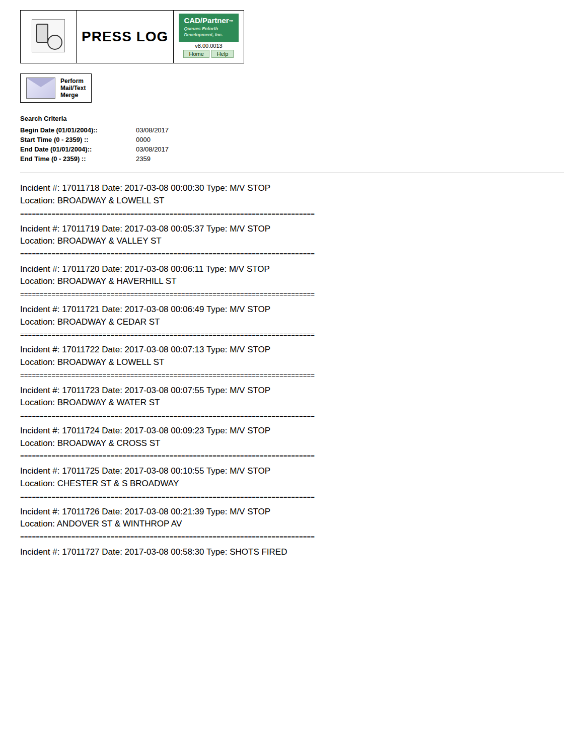| | PRESS LOG | CAD/Partner ™ Queues Enforth Development, Inc. v8.00.0013 Home Help |
| | Perform Mail/Text Merge |
Search Criteria
| Begin Date (01/01/2004):: | 03/08/2017 |
| Start Time (0 - 2359) :: | 0000 |
| End Date (01/01/2004):: | 03/08/2017 |
| End Time (0 - 2359) :: | 2359 |
Incident #: 17011718 Date: 2017-03-08 00:00:30 Type: M/V STOP
Location: BROADWAY & LOWELL ST
===========================================================================
Incident #: 17011719 Date: 2017-03-08 00:05:37 Type: M/V STOP
Location: BROADWAY & VALLEY ST
===========================================================================
Incident #: 17011720 Date: 2017-03-08 00:06:11 Type: M/V STOP
Location: BROADWAY & HAVERHILL ST
===========================================================================
Incident #: 17011721 Date: 2017-03-08 00:06:49 Type: M/V STOP
Location: BROADWAY & CEDAR ST
===========================================================================
Incident #: 17011722 Date: 2017-03-08 00:07:13 Type: M/V STOP
Location: BROADWAY & LOWELL ST
===========================================================================
Incident #: 17011723 Date: 2017-03-08 00:07:55 Type: M/V STOP
Location: BROADWAY & WATER ST
===========================================================================
Incident #: 17011724 Date: 2017-03-08 00:09:23 Type: M/V STOP
Location: BROADWAY & CROSS ST
===========================================================================
Incident #: 17011725 Date: 2017-03-08 00:10:55 Type: M/V STOP
Location: CHESTER ST & S BROADWAY
===========================================================================
Incident #: 17011726 Date: 2017-03-08 00:21:39 Type: M/V STOP
Location: ANDOVER ST & WINTHROP AV
===========================================================================
Incident #: 17011727 Date: 2017-03-08 00:58:30 Type: SHOTS FIRED